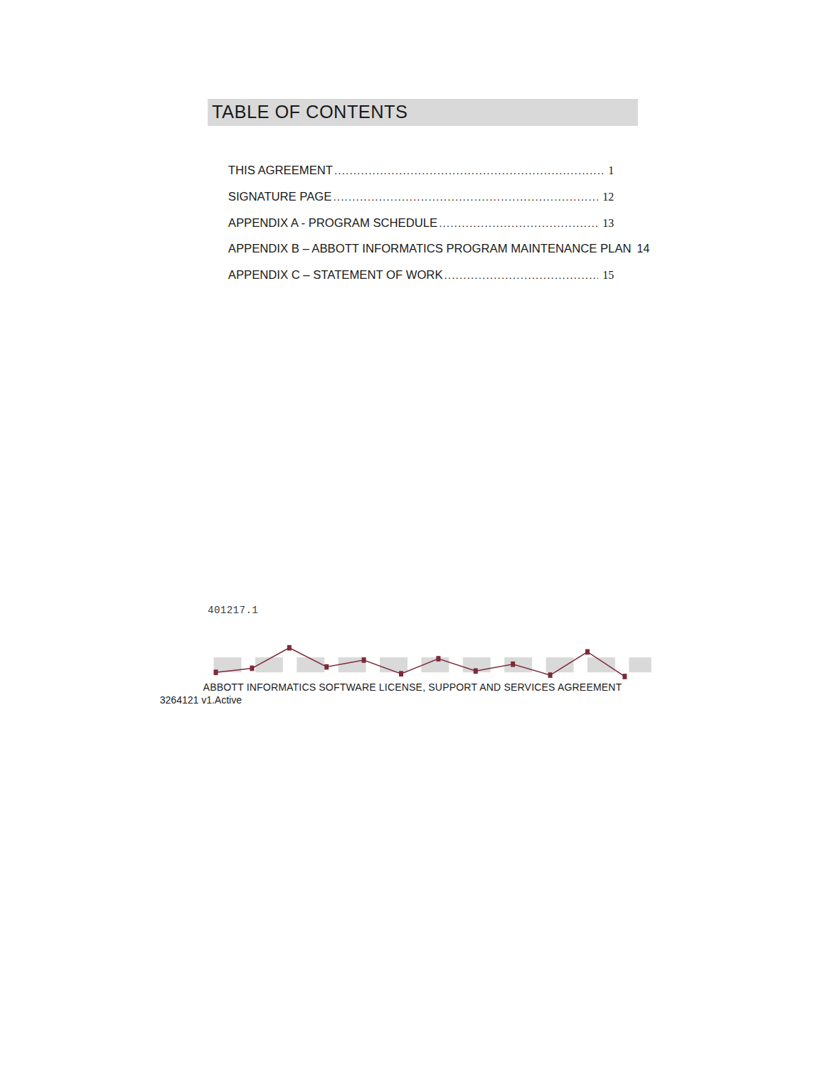TABLE OF CONTENTS
THIS AGREEMENT ........................................................................................................................... 1
SIGNATURE PAGE ......................................................................................................................... 12
APPENDIX A - PROGRAM SCHEDULE .......................................................................................... 13
APPENDIX B – ABBOTT INFORMATICS PROGRAM MAINTENANCE PLAN .............................. 14
APPENDIX C – STATEMENT OF WORK .......................................................................................... 15
401217.1
ABBOTT INFORMATICS SOFTWARE LICENSE, SUPPORT AND SERVICES AGREEMENT
3264121 v1.Active